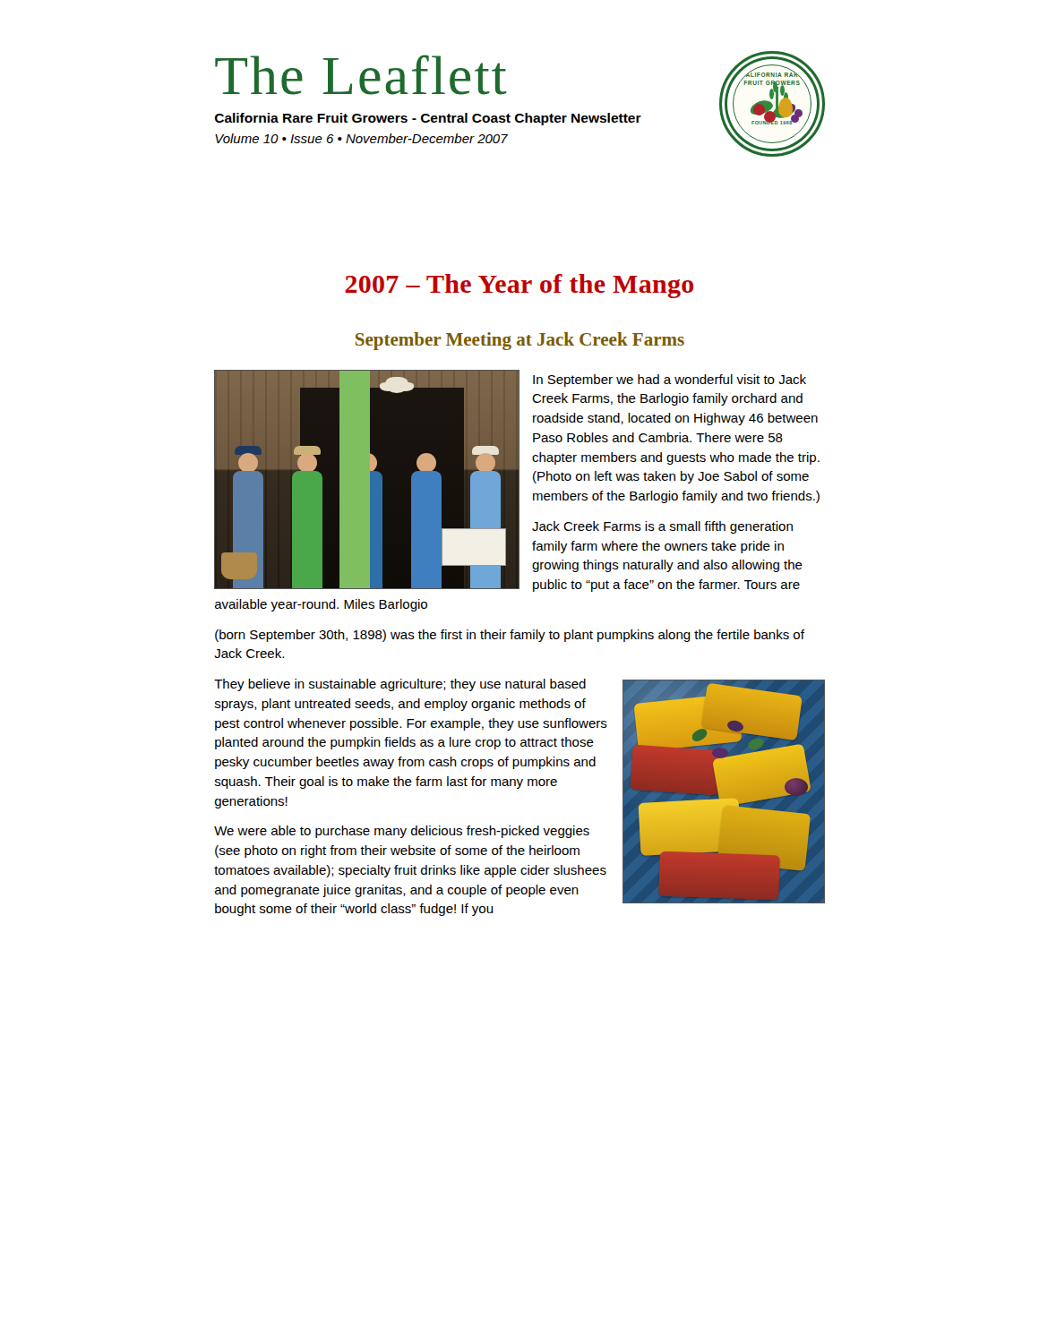The Leaflett
California Rare Fruit Growers - Central Coast Chapter Newsletter
Volume 10 • Issue 6 • November-December 2007
California Rare Fruit Growers
FOUNDED 1968
2007 – The Year of the Mango
September Meeting at Jack Creek Farms
In September we had a wonderful visit to Jack Creek Farms, the Barlogio family orchard and roadside stand, located on Highway 46 between Paso Robles and Cambria. There were 58 chapter members and guests who made the trip. (Photo on left was taken by Joe Sabol of some members of the Barlogio family and two friends.)
Jack Creek Farms is a small fifth generation family farm where the owners take pride in growing things naturally and also allowing the public to “put a face” on the farmer. Tours are available year-round. Miles Barlogio
(born September 30th, 1898) was the first in their family to plant pumpkins along the fertile banks of Jack Creek.
They believe in sustainable agriculture; they use natural based sprays, plant untreated seeds, and employ organic methods of pest control whenever possible. For example, they use sunflowers planted around the pumpkin fields as a lure crop to attract those pesky cucumber beetles away from cash crops of pumpkins and squash. Their goal is to make the farm last for many more generations!
We were able to purchase many delicious fresh-picked veggies (see photo on right from their website of some of the heirloom tomatoes available); specialty fruit drinks like apple cider slushees and pomegranate juice granitas, and a couple of people even bought some of their “world class” fudge! If you